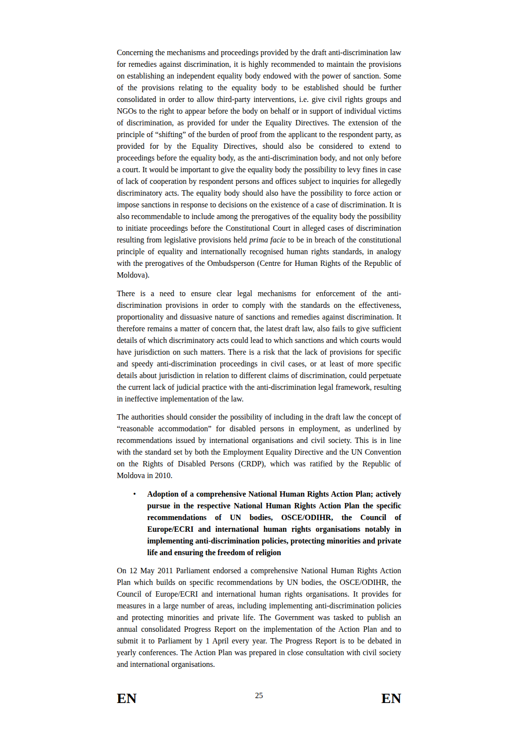Concerning the mechanisms and proceedings provided by the draft anti-discrimination law for remedies against discrimination, it is highly recommended to maintain the provisions on establishing an independent equality body endowed with the power of sanction. Some of the provisions relating to the equality body to be established should be further consolidated in order to allow third-party interventions, i.e. give civil rights groups and NGOs to the right to appear before the body on behalf or in support of individual victims of discrimination, as provided for under the Equality Directives. The extension of the principle of “shifting” of the burden of proof from the applicant to the respondent party, as provided for by the Equality Directives, should also be considered to extend to proceedings before the equality body, as the anti-discrimination body, and not only before a court. It would be important to give the equality body the possibility to levy fines in case of lack of cooperation by respondent persons and offices subject to inquiries for allegedly discriminatory acts. The equality body should also have the possibility to force action or impose sanctions in response to decisions on the existence of a case of discrimination. It is also recommendable to include among the prerogatives of the equality body the possibility to initiate proceedings before the Constitutional Court in alleged cases of discrimination resulting from legislative provisions held prima facie to be in breach of the constitutional principle of equality and internationally recognised human rights standards, in analogy with the prerogatives of the Ombudsperson (Centre for Human Rights of the Republic of Moldova).
There is a need to ensure clear legal mechanisms for enforcement of the anti-discrimination provisions in order to comply with the standards on the effectiveness, proportionality and dissuasive nature of sanctions and remedies against discrimination. It therefore remains a matter of concern that, the latest draft law, also fails to give sufficient details of which discriminatory acts could lead to which sanctions and which courts would have jurisdiction on such matters. There is a risk that the lack of provisions for specific and speedy anti-discrimination proceedings in civil cases, or at least of more specific details about jurisdiction in relation to different claims of discrimination, could perpetuate the current lack of judicial practice with the anti-discrimination legal framework, resulting in ineffective implementation of the law.
The authorities should consider the possibility of including in the draft law the concept of “reasonable accommodation” for disabled persons in employment, as underlined by recommendations issued by international organisations and civil society. This is in line with the standard set by both the Employment Equality Directive and the UN Convention on the Rights of Disabled Persons (CRDP), which was ratified by the Republic of Moldova in 2010.
•
Adoption of a comprehensive National Human Rights Action Plan; actively pursue in the respective National Human Rights Action Plan the specific recommendations of UN bodies, OSCE/ODIHR, the Council of Europe/ECRI and international human rights organisations notably in implementing anti-discrimination policies, protecting minorities and private life and ensuring the freedom of religion
On 12 May 2011 Parliament endorsed a comprehensive National Human Rights Action Plan which builds on specific recommendations by UN bodies, the OSCE/ODIHR, the Council of Europe/ECRI and international human rights organisations. It provides for measures in a large number of areas, including implementing anti-discrimination policies and protecting minorities and private life. The Government was tasked to publish an annual consolidated Progress Report on the implementation of the Action Plan and to submit it to Parliament by 1 April every year. The Progress Report is to be debated in yearly conferences. The Action Plan was prepared in close consultation with civil society and international organisations.
EN
25
EN